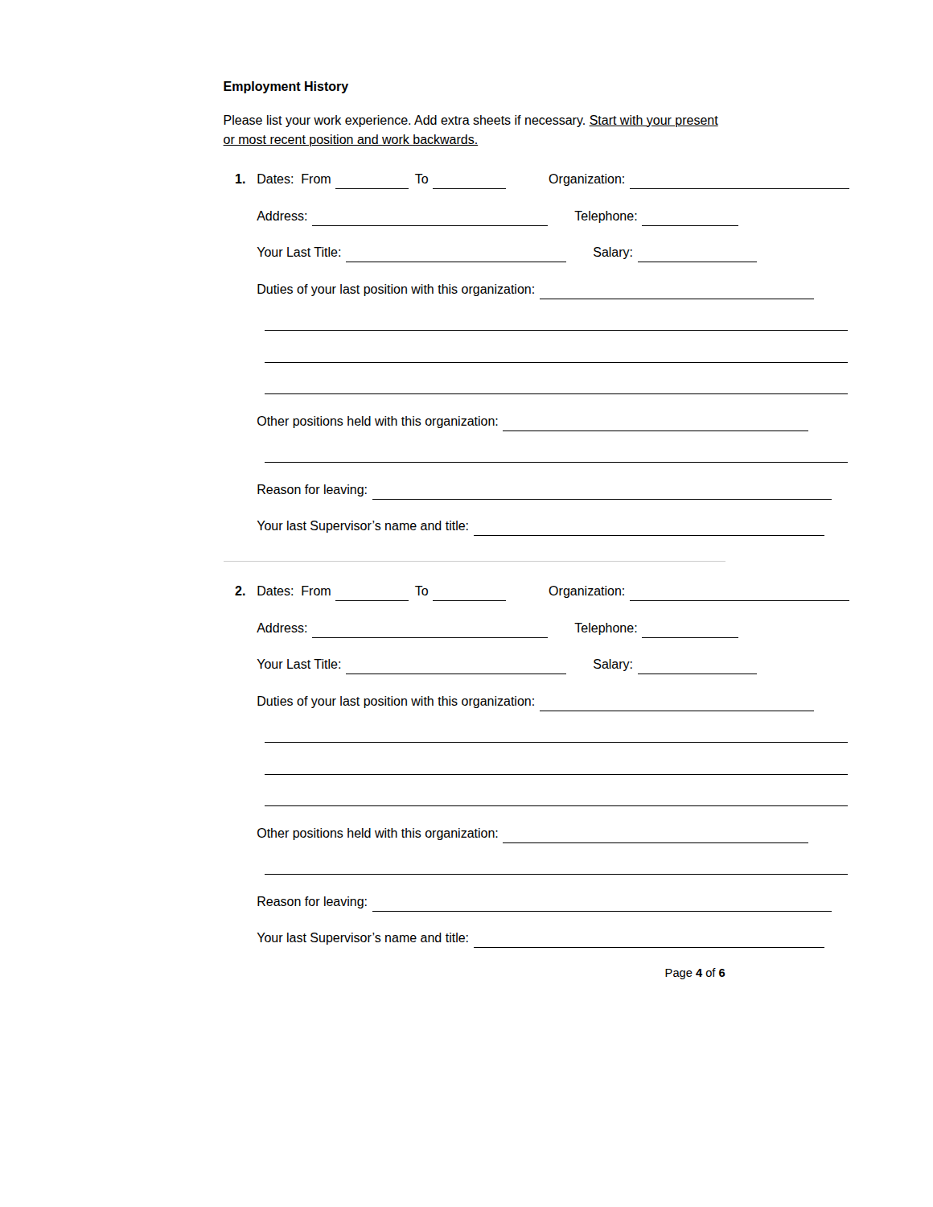Employment History
Please list your work experience. Add extra sheets if necessary. Start with your present or most recent position and work backwards.
Dates: From To
Organization:
Address:
Telephone:
Your Last Title:
Salary:
Duties of your last position with this organization:
Other positions held with this organization:
Reason for leaving:
Your last Supervisor’s name and title:
Dates: From To
Organization:
Address:
Telephone:
Your Last Title:
Salary:
Duties of your last position with this organization:
Other positions held with this organization:
Reason for leaving:
Your last Supervisor’s name and title:
Page 4 of 6